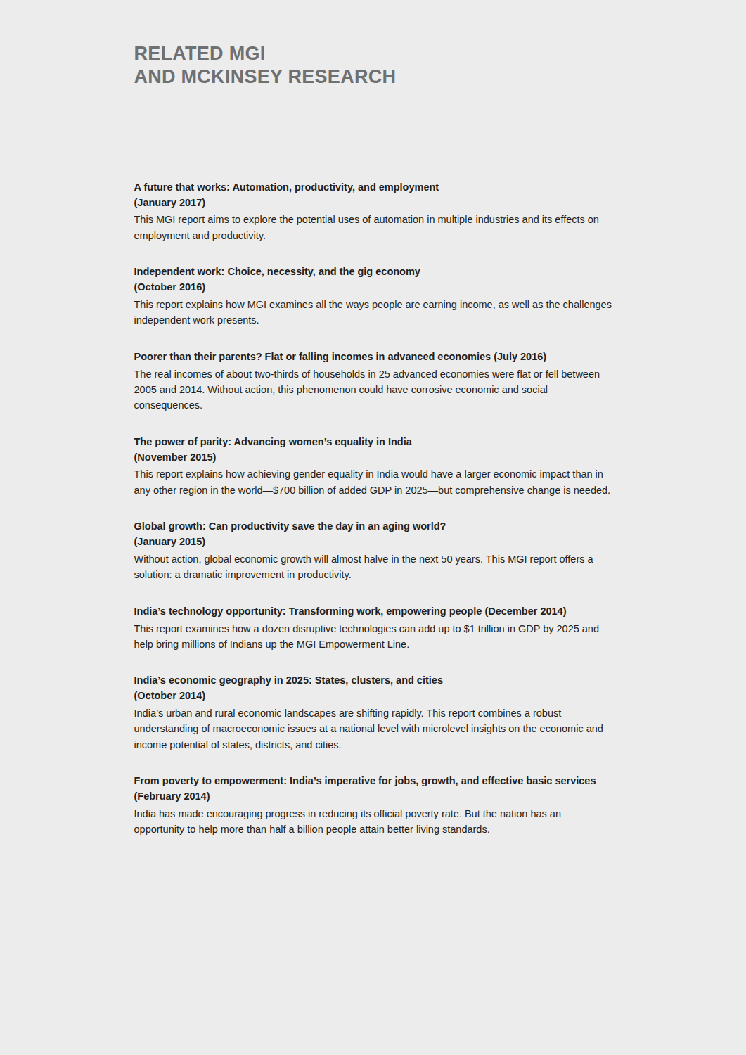Related MGI
and McKinsey Research
A future that works: Automation, productivity, and employment
(January 2017)
This MGI report aims to explore the potential uses of automation in multiple industries and its effects on employment and productivity.
Independent work: Choice, necessity, and the gig economy
(October 2016)
This report explains how MGI examines all the ways people are earning income, as well as the challenges independent work presents.
Poorer than their parents? Flat or falling incomes in advanced economies (July 2016)
The real incomes of about two-thirds of households in 25 advanced economies were flat or fell between 2005 and 2014. Without action, this phenomenon could have corrosive economic and social consequences.
The power of parity: Advancing women’s equality in India
(November 2015)
This report explains how achieving gender equality in India would have a larger economic impact than in any other region in the world—$700 billion of added GDP in 2025—but comprehensive change is needed.
Global growth: Can productivity save the day in an aging world?
(January 2015)
Without action, global economic growth will almost halve in the next 50 years. This MGI report offers a solution: a dramatic improvement in productivity.
India’s technology opportunity: Transforming work, empowering people (December 2014)
This report examines how a dozen disruptive technologies can add up to $1 trillion in GDP by 2025 and help bring millions of Indians up the MGI Empowerment Line.
India’s economic geography in 2025: States, clusters, and cities
(October 2014)
India’s urban and rural economic landscapes are shifting rapidly. This report combines a robust understanding of macroeconomic issues at a national level with microlevel insights on the economic and income potential of states, districts, and cities.
From poverty to empowerment: India’s imperative for jobs, growth, and effective basic services (February 2014)
India has made encouraging progress in reducing its official poverty rate. But the nation has an opportunity to help more than half a billion people attain better living standards.